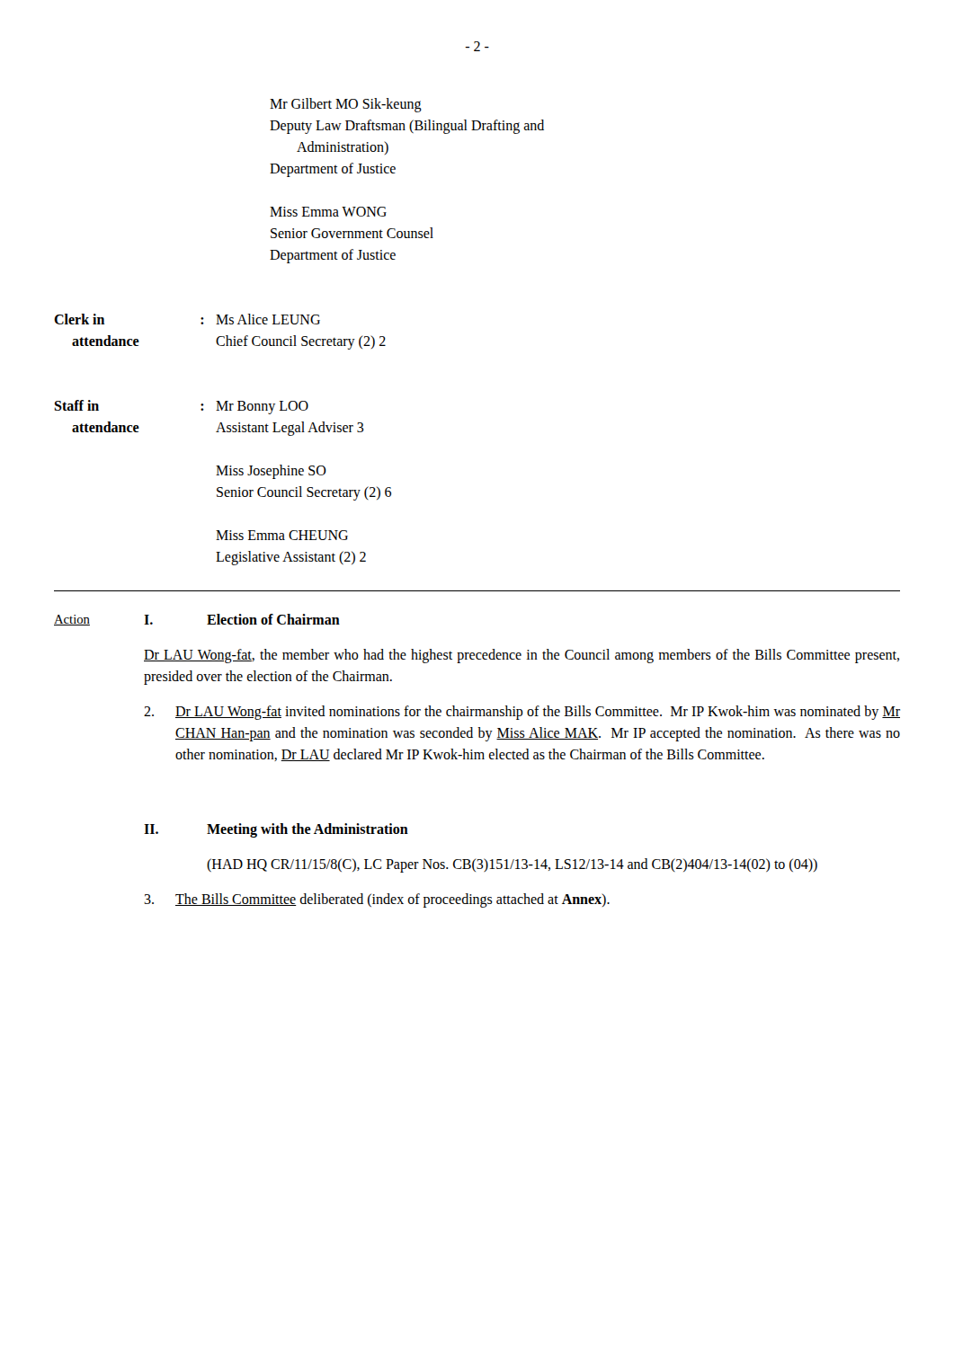- 2 -
Mr Gilbert MO Sik-keung
Deputy Law Draftsman (Bilingual Drafting and
Administration)
Department of Justice
Miss Emma WONG
Senior Government Counsel
Department of Justice
| Clerk in attendance | : | Ms Alice LEUNG Chief Council Secretary (2) 2 |
| Staff in attendance | : | Mr Bonny LOO Assistant Legal Adviser 3 Miss Josephine SO Senior Council Secretary (2) 6 Miss Emma CHEUNG Legislative Assistant (2) 2 |
Action
I. Election of Chairman
Dr LAU Wong-fat, the member who had the highest precedence in the Council among members of the Bills Committee present, presided over the election of the Chairman.
2.
Dr LAU Wong-fat invited nominations for the chairmanship of the Bills Committee. Mr IP Kwok-him was nominated by Mr CHAN Han-pan and the nomination was seconded by Miss Alice MAK. Mr IP accepted the nomination. As there was no other nomination, Dr LAU declared Mr IP Kwok-him elected as the Chairman of the Bills Committee.
II. Meeting with the Administration
(HAD HQ CR/11/15/8(C), LC Paper Nos. CB(3)151/13-14, LS12/13-14 and CB(2)404/13-14(02) to (04))
3.
The Bills Committee deliberated (index of proceedings attached at Annex).